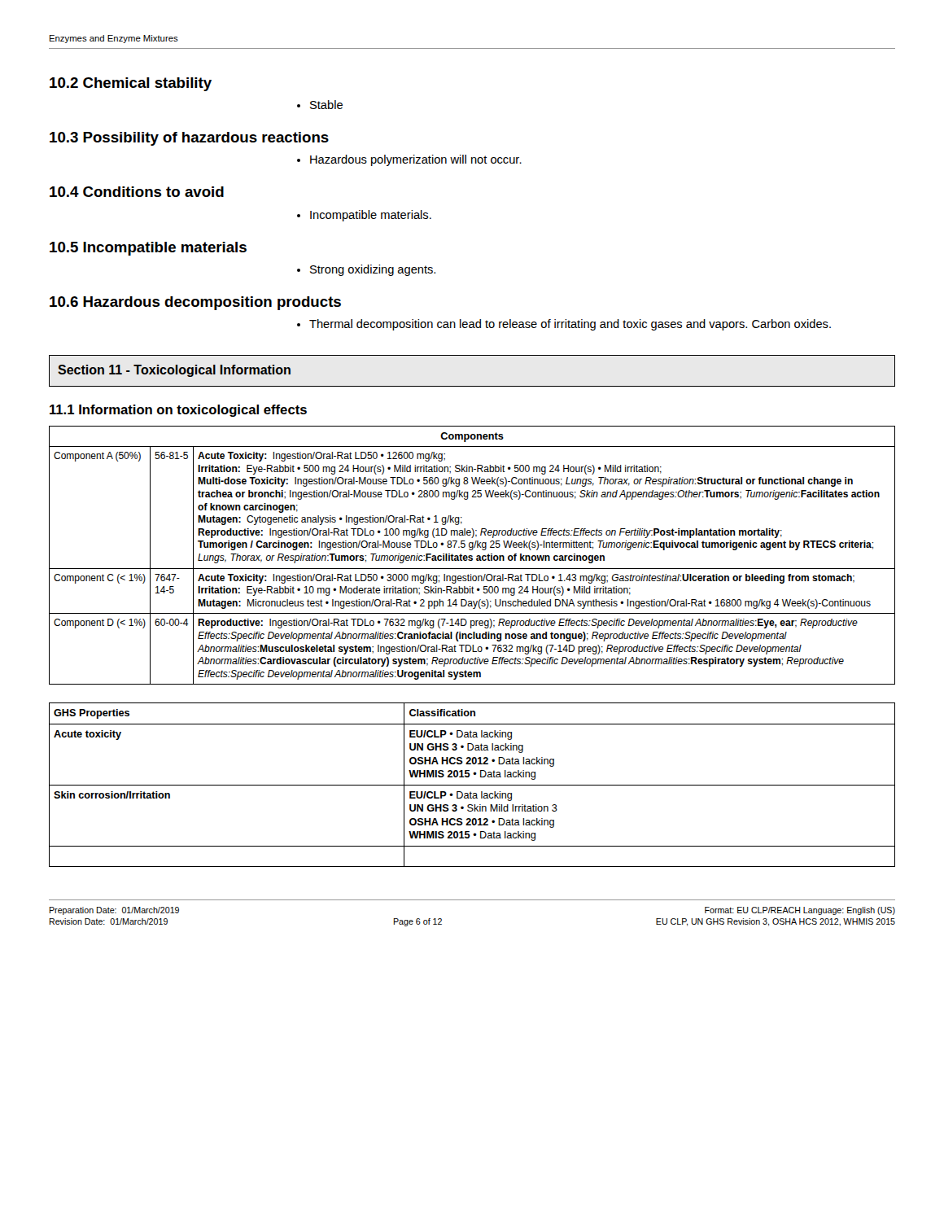Enzymes and Enzyme Mixtures
10.2 Chemical stability
Stable
10.3 Possibility of hazardous reactions
Hazardous polymerization will not occur.
10.4 Conditions to avoid
Incompatible materials.
10.5 Incompatible materials
Strong oxidizing agents.
10.6 Hazardous decomposition products
Thermal decomposition can lead to release of irritating and toxic gases and vapors. Carbon oxides.
Section 11 - Toxicological Information
11.1 Information on toxicological effects
| Components |
| --- |
| Component A (50%) | 56-81-5 | Acute Toxicity: Ingestion/Oral-Rat LD50 • 12600 mg/kg; Irritation: Eye-Rabbit • 500 mg 24 Hour(s) • Mild irritation; Skin-Rabbit • 500 mg 24 Hour(s) • Mild irritation; Multi-dose Toxicity: Ingestion/Oral-Mouse TDLo • 560 g/kg 8 Week(s)-Continuous; Lungs, Thorax, or Respiration : Structural or functional change in trachea or bronchi ; Ingestion/Oral-Mouse TDLo • 2800 mg/kg 25 Week(s)-Continuous; Skin and Appendages:Other : Tumors ; Tumorigenic : Facilitates action of known carcinogen ; Mutagen: Cytogenetic analysis • Ingestion/Oral-Rat • 1 g/kg; Reproductive: Ingestion/Oral-Rat TDLo • 100 mg/kg (1D male); Reproductive Effects:Effects on Fertility : Post-implantation mortality ; Tumorigen / Carcinogen: Ingestion/Oral-Mouse TDLo • 87.5 g/kg 25 Week(s)-Intermittent; Tumorigenic : Equivocal tumorigenic agent by RTECS criteria ; Lungs, Thorax, or Respiration : Tumors ; Tumorigenic : Facilitates action of known carcinogen |
| Component C (< 1%) | 7647-14-5 | Acute Toxicity: Ingestion/Oral-Rat LD50 • 3000 mg/kg; Ingestion/Oral-Rat TDLo • 1.43 mg/kg; Gastrointestinal : Ulceration or bleeding from stomach ; Irritation: Eye-Rabbit • 10 mg • Moderate irritation; Skin-Rabbit • 500 mg 24 Hour(s) • Mild irritation; Mutagen: Micronucleus test • Ingestion/Oral-Rat • 2 pph 14 Day(s); Unscheduled DNA synthesis • Ingestion/Oral-Rat • 16800 mg/kg 4 Week(s)-Continuous |
| Component D (< 1%) | 60-00-4 | Reproductive: Ingestion/Oral-Rat TDLo • 7632 mg/kg (7-14D preg); Reproductive Effects:Specific Developmental Abnormalities : Eye, ear ; Reproductive Effects:Specific Developmental Abnormalities : Craniofacial (including nose and tongue) ; Reproductive Effects:Specific Developmental Abnormalities : Musculoskeletal system ; Ingestion/Oral-Rat TDLo • 7632 mg/kg (7-14D preg); Reproductive Effects:Specific Developmental Abnormalities : Cardiovascular (circulatory) system ; Reproductive Effects:Specific Developmental Abnormalities : Respiratory system ; Reproductive Effects:Specific Developmental Abnormalities : Urogenital system |
| GHS Properties | Classification |
| Acute toxicity | EU/CLP • Data lacking UN GHS 3 • Data lacking OSHA HCS 2012 • Data lacking WHMIS 2015 • Data lacking |
| Skin corrosion/Irritation | EU/CLP • Data lacking UN GHS 3 • Skin Mild Irritation 3 OSHA HCS 2012 • Data lacking WHMIS 2015 • Data lacking |
Preparation Date: 01/March/2019
Revision Date: 01/March/2019
Page 6 of 12
Format: EU CLP/REACH Language: English (US)
EU CLP, UN GHS Revision 3, OSHA HCS 2012, WHMIS 2015